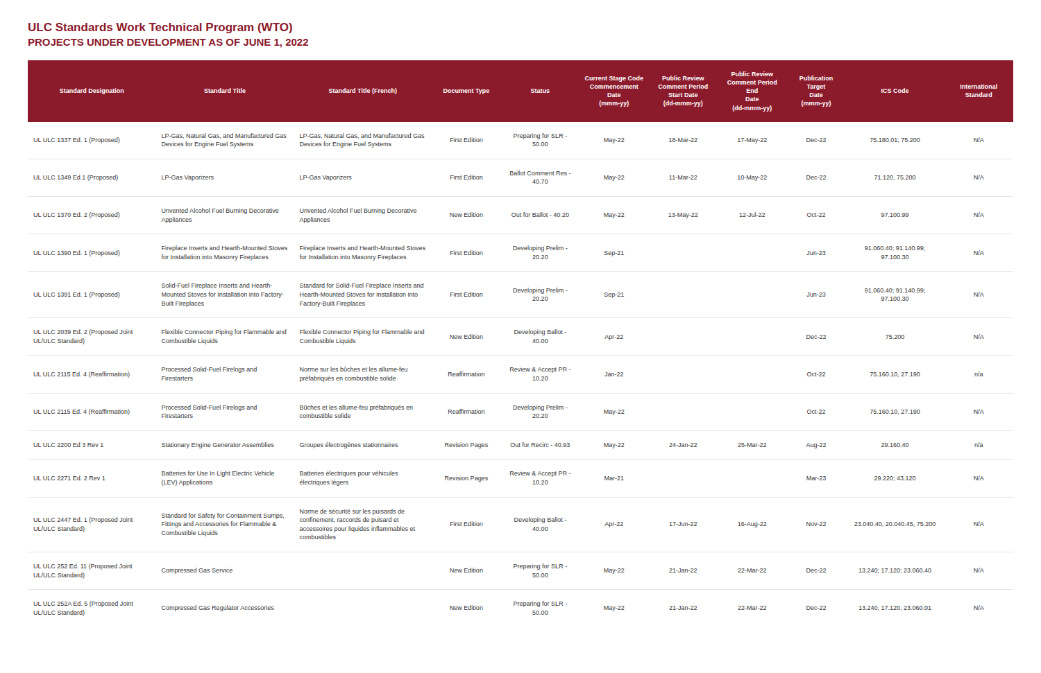ULC Standards Work Technical Program (WTO)
PROJECTS UNDER DEVELOPMENT AS OF JUNE 1, 2022
| Standard Designation | Standard Title | Standard Title (French) | Document Type | Status | Current Stage Code Commencement Date (mmm-yy) | Public Review Comment Period Start Date (dd-mmm-yy) | Public Review Comment Period End Date (dd-mmm-yy) | Publication Target Date (mmm-yy) | ICS Code | International Standard |
| --- | --- | --- | --- | --- | --- | --- | --- | --- | --- | --- |
| UL ULC 1337 Ed. 1 (Proposed) | LP-Gas, Natural Gas, and Manufactured Gas Devices for Engine Fuel Systems | LP-Gas, Natural Gas, and Manufactured Gas Devices for Engine Fuel Systems | First Edition | Preparing for SLR - 50.00 | May-22 | 18-Mar-22 | 17-May-22 | Dec-22 | 75.180.01; 75.200 | N/A |
| UL ULC 1349 Ed.1 (Proposed) | LP-Gas Vaporizers | LP-Gas Vaporizers | First Edition | Ballot Comment Res - 40.70 | May-22 | 11-Mar-22 | 10-May-22 | Dec-22 | 71.120, 75.200 | N/A |
| UL ULC 1370 Ed. 2 (Proposed) | Unvented Alcohol Fuel Burning Decorative Appliances | Unvented Alcohol Fuel Burning Decorative Appliances | New Edition | Out for Ballot - 40.20 | May-22 | 13-May-22 | 12-Jul-22 | Oct-22 | 97.100.99 | N/A |
| UL ULC 1390 Ed. 1 (Proposed) | Fireplace Inserts and Hearth-Mounted Stoves for Installation into Masonry Fireplaces | Fireplace Inserts and Hearth-Mounted Stoves for Installation into Masonry Fireplaces | First Edition | Developing Prelim - 20.20 | Sep-21 | | | Jun-23 | 91.060.40; 91.140.99; 97.100.30 | N/A |
| UL ULC 1391 Ed. 1 (Proposed) | Solid-Fuel Fireplace Inserts and Hearth-Mounted Stoves for Installation into Factory-Built Fireplaces | Standard for Solid-Fuel Fireplace Inserts and Hearth-Mounted Stoves for Installation into Factory-Built Fireplaces | First Edition | Developing Prelim - 20.20 | Sep-21 | | | Jun-23 | 91.060.40; 91.140.99; 97.100.30 | N/A |
| UL ULC 2039 Ed. 2 (Proposed Joint UL/ULC Standard) | Flexible Connector Piping for Flammable and Combustible Liquids | Flexible Connector Piping for Flammable and Combustible Liquids | New Edition | Developing Ballot - 40.00 | Apr-22 | | | Dec-22 | 75.200 | N/A |
| UL ULC 2115 Ed. 4 (Reaffirmation) | Processed Solid-Fuel Firelogs and Firestarters | Norme sur les bûches et les allume-feu préfabriqués en combustible solide | Reaffirmation | Review & Accept PR - 10.20 | Jan-22 | | | Oct-22 | 75.160.10, 27.190 | n/a |
| UL ULC 2115 Ed. 4 (Reaffirmation) | Processed Solid-Fuel Firelogs and Firestarters | Bûches et les allume-feu préfabriqués en combustible solide | Reaffirmation | Developing Prelim - 20.20 | May-22 | | | Oct-22 | 75.160.10, 27.190 | N/A |
| UL ULC 2200 Ed 3 Rev 1 | Stationary Engine Generator Assemblies | Groupes électrogènes stationnaires | Revision Pages | Out for Recirc - 40.93 | May-22 | 24-Jan-22 | 25-Mar-22 | Aug-22 | 29.160.40 | n/a |
| UL ULC 2271 Ed. 2 Rev 1 | Batteries for Use In Light Electric Vehicle (LEV) Applications | Batteries électriques pour véhicules électriques légers | Revision Pages | Review & Accept PR - 10.20 | Mar-21 | | | Mar-23 | 29.220; 43.120 | N/A |
| UL ULC 2447 Ed. 1 (Proposed Joint UL/ULC Standard) | Standard for Safety for Containment Sumps, Fittings and Accessories for Flammable & Combustible Liquids | Norme de sécurité sur les puisards de confinement, raccords de puisard et accessoires pour liquides inflammables et combustibles | First Edition | Developing Ballot - 40.00 | Apr-22 | 17-Jun-22 | 16-Aug-22 | Nov-22 | 23.040.40, 20.040.45, 75.200 | N/A |
| UL ULC 252 Ed. 11 (Proposed Joint UL/ULC Standard) | Compressed Gas Service | | New Edition | Preparing for SLR - 50.00 | May-22 | 21-Jan-22 | 22-Mar-22 | Dec-22 | 13.240; 17.120; 23.060.40 | N/A |
| UL ULC 252A Ed. 5 (Proposed Joint UL/ULC Standard) | Compressed Gas Regulator Accessories | | New Edition | Preparing for SLR - 50.00 | May-22 | 21-Jan-22 | 22-Mar-22 | Dec-22 | 13.240, 17.120, 23.060.01 | N/A |